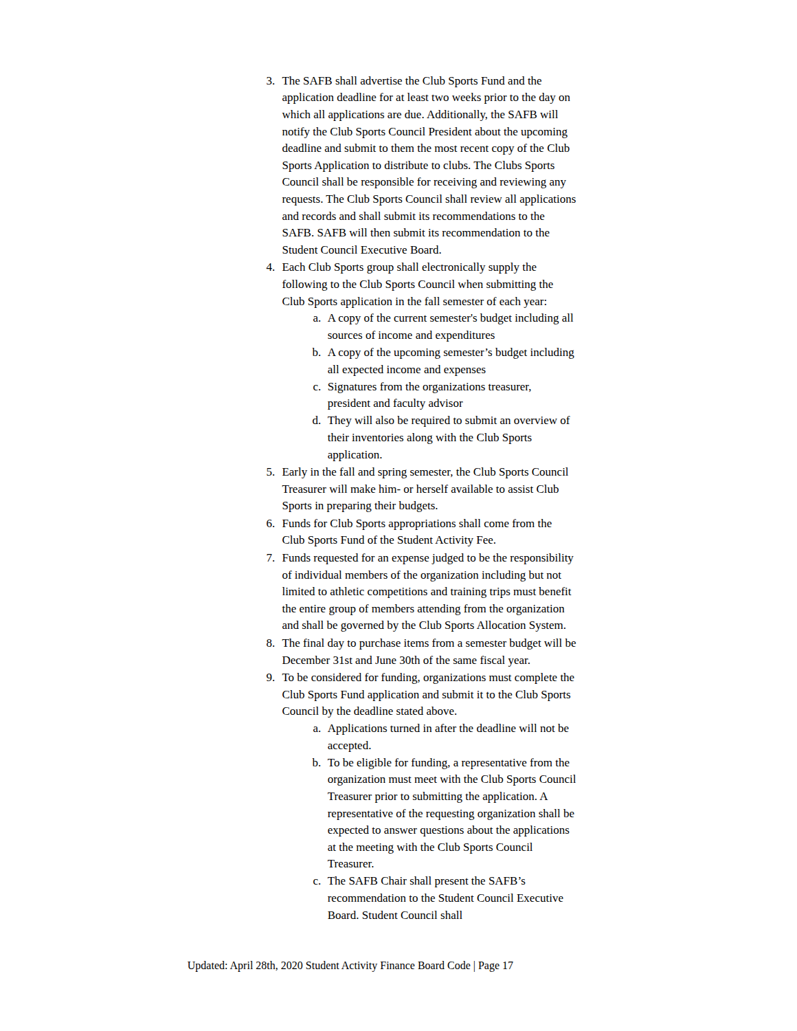The SAFB shall advertise the Club Sports Fund and the application deadline for at least two weeks prior to the day on which all applications are due. Additionally, the SAFB will notify the Club Sports Council President about the upcoming deadline and submit to them the most recent copy of the Club Sports Application to distribute to clubs. The Clubs Sports Council shall be responsible for receiving and reviewing any requests. The Club Sports Council shall review all applications and records and shall submit its recommendations to the SAFB. SAFB will then submit its recommendation to the Student Council Executive Board.
Each Club Sports group shall electronically supply the following to the Club Sports Council when submitting the Club Sports application in the fall semester of each year:
A copy of the current semester's budget including all sources of income and expenditures
A copy of the upcoming semester’s budget including all expected income and expenses
Signatures from the organizations treasurer, president and faculty advisor
They will also be required to submit an overview of their inventories along with the Club Sports application.
Early in the fall and spring semester, the Club Sports Council Treasurer will make him- or herself available to assist Club Sports in preparing their budgets.
Funds for Club Sports appropriations shall come from the Club Sports Fund of the Student Activity Fee.
Funds requested for an expense judged to be the responsibility of individual members of the organization including but not limited to athletic competitions and training trips must benefit the entire group of members attending from the organization and shall be governed by the Club Sports Allocation System.
The final day to purchase items from a semester budget will be December 31st and June 30th of the same fiscal year.
To be considered for funding, organizations must complete the Club Sports Fund application and submit it to the Club Sports Council by the deadline stated above.
Applications turned in after the deadline will not be accepted.
To be eligible for funding, a representative from the organization must meet with the Club Sports Council Treasurer prior to submitting the application. A representative of the requesting organization shall be expected to answer questions about the applications at the meeting with the Club Sports Council Treasurer.
The SAFB Chair shall present the SAFB’s recommendation to the Student Council Executive Board. Student Council shall
Updated: April 28th, 2020 Student Activity Finance Board Code | Page 17